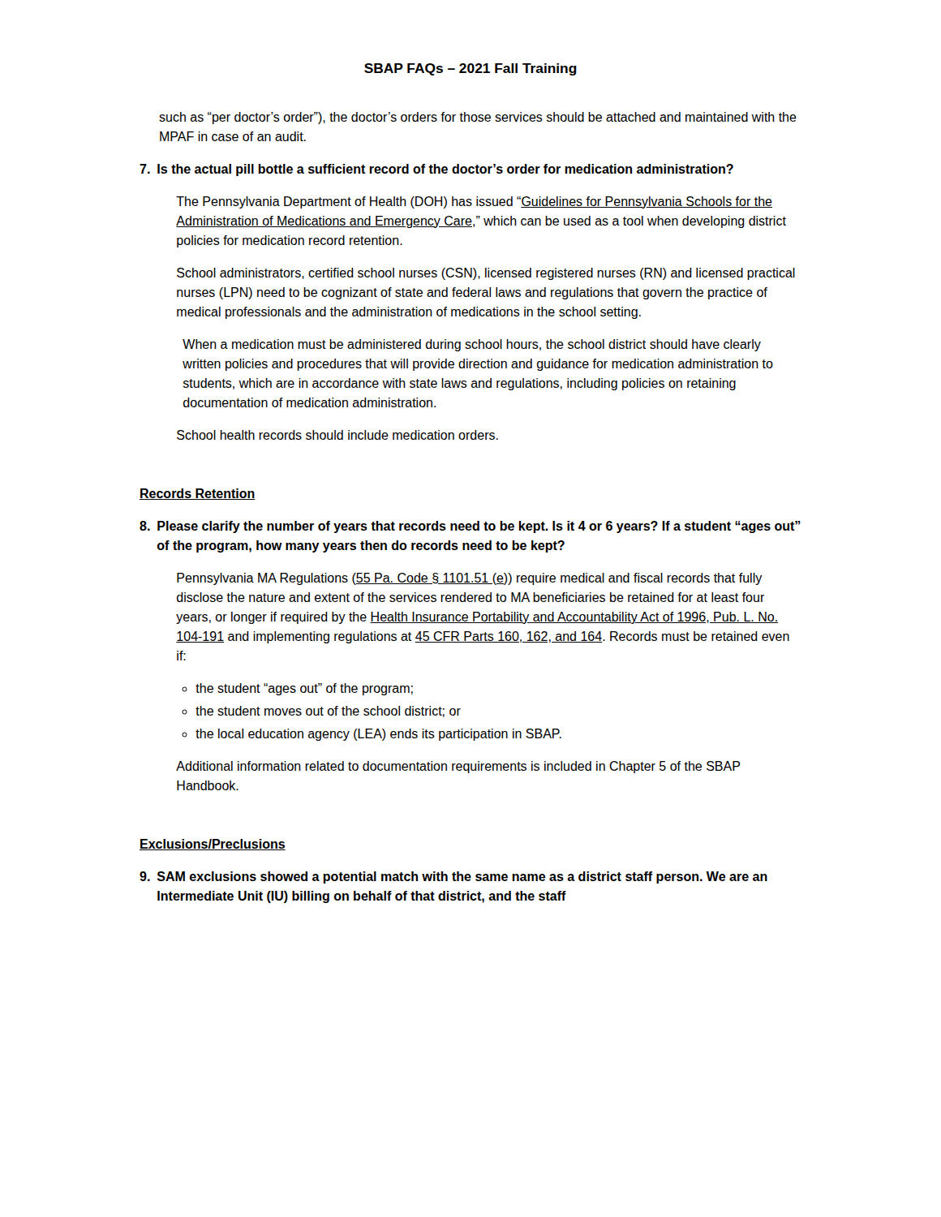SBAP FAQs – 2021 Fall Training
such as “per doctor’s order”), the doctor’s orders for those services should be attached and maintained with the MPAF in case of an audit.
7.
Is the actual pill bottle a sufficient record of the doctor’s order for medication administration?
The Pennsylvania Department of Health (DOH) has issued “Guidelines for Pennsylvania Schools for the Administration of Medications and Emergency Care,” which can be used as a tool when developing district policies for medication record retention.
School administrators, certified school nurses (CSN), licensed registered nurses (RN) and licensed practical nurses (LPN) need to be cognizant of state and federal laws and regulations that govern the practice of medical professionals and the administration of medications in the school setting.
When a medication must be administered during school hours, the school district should have clearly written policies and procedures that will provide direction and guidance for medication administration to students, which are in accordance with state laws and regulations, including policies on retaining documentation of medication administration.
School health records should include medication orders.
Records Retention
8.
Please clarify the number of years that records need to be kept. Is it 4 or 6 years? If a student “ages out” of the program, how many years then do records need to be kept?
Pennsylvania MA Regulations (55 Pa. Code § 1101.51 (e)) require medical and fiscal records that fully disclose the nature and extent of the services rendered to MA beneficiaries be retained for at least four years, or longer if required by the Health Insurance Portability and Accountability Act of 1996, Pub. L. No. 104-191 and implementing regulations at 45 CFR Parts 160, 162, and 164. Records must be retained even if:
the student “ages out” of the program;
the student moves out of the school district; or
the local education agency (LEA) ends its participation in SBAP.
Additional information related to documentation requirements is included in Chapter 5 of the SBAP Handbook.
Exclusions/Preclusions
9.
SAM exclusions showed a potential match with the same name as a district staff person. We are an Intermediate Unit (IU) billing on behalf of that district, and the staff